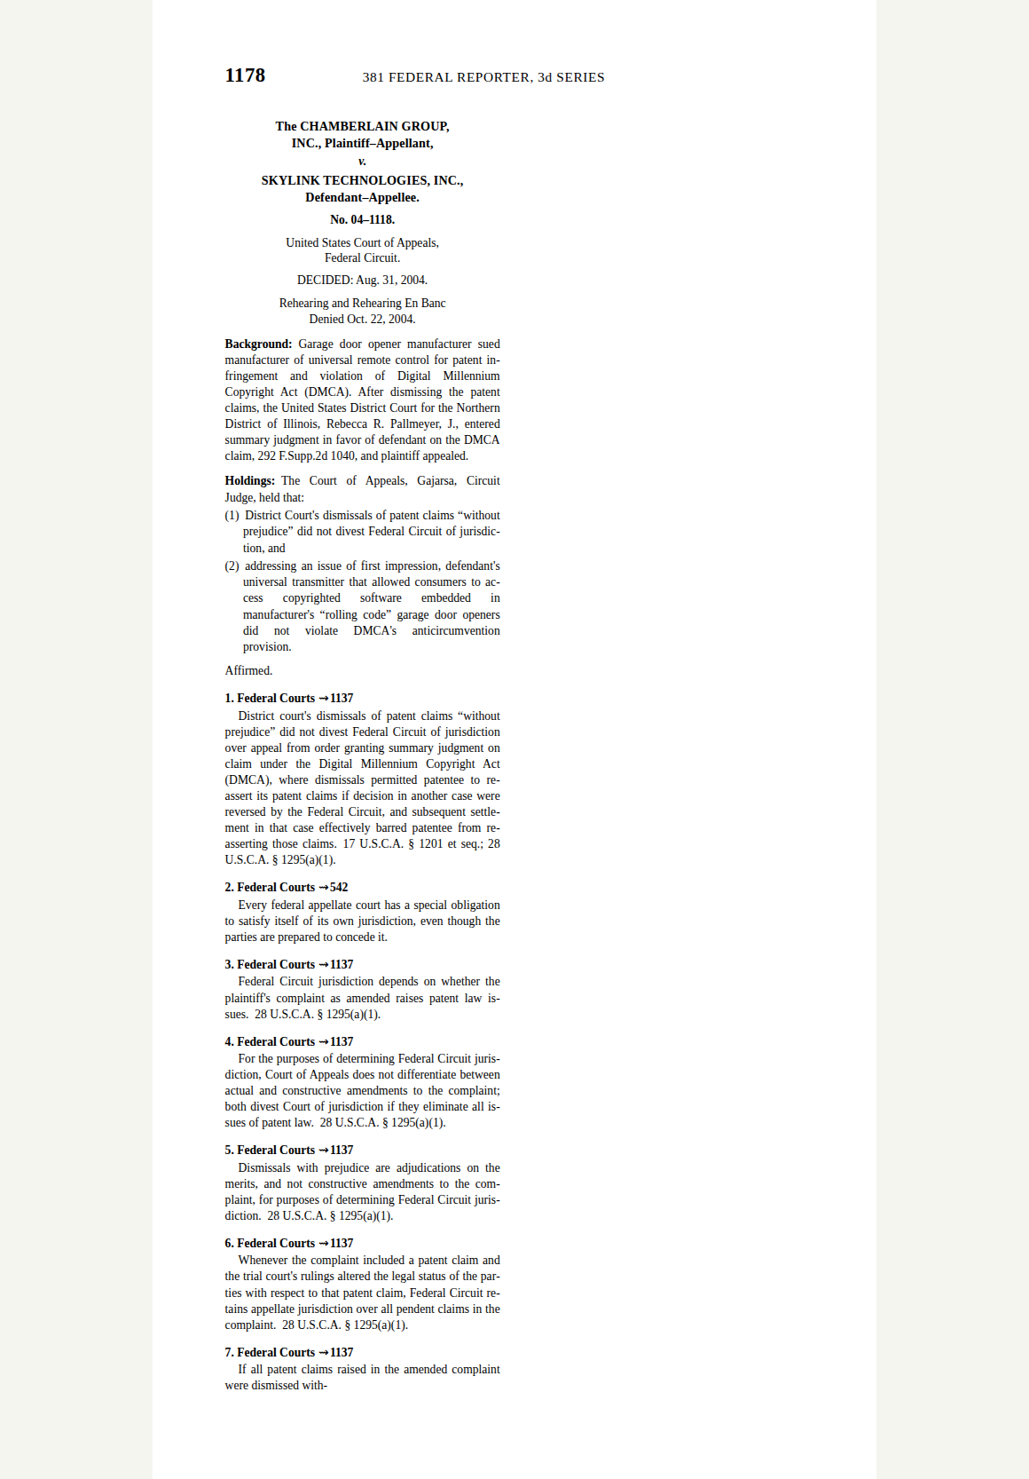1178 381 FEDERAL REPORTER, 3d SERIES
The CHAMBERLAIN GROUP,
INC., Plaintiff–Appellant,
v.
SKYLINK TECHNOLOGIES, INC.,
Defendant–Appellee.
No. 04–1118.
United States Court of Appeals,
Federal Circuit.
DECIDED: Aug. 31, 2004.
Rehearing and Rehearing En Banc
Denied Oct. 22, 2004.
Background: Garage door opener manufacturer sued manufacturer of universal remote control for patent infringement and violation of Digital Millennium Copyright Act (DMCA). After dismissing the patent claims, the United States District Court for the Northern District of Illinois, Rebecca R. Pallmeyer, J., entered summary judgment in favor of defendant on the DMCA claim, 292 F.Supp.2d 1040, and plaintiff appealed.
Holdings: The Court of Appeals, Gajarsa, Circuit Judge, held that:
(1) District Court's dismissals of patent claims “without prejudice” did not divest Federal Circuit of jurisdiction, and
(2) addressing an issue of first impression, defendant's universal transmitter that allowed consumers to access copyrighted software embedded in manufacturer's “rolling code” garage door openers did not violate DMCA's anticircumvention provision.
Affirmed.
1. Federal Courts 1137
District court's dismissals of patent claims “without prejudice” did not divest Federal Circuit of jurisdiction over appeal from order granting summary judgment on claim under the Digital Millennium Copyright Act (DMCA), where dismissals permitted patentee to reassert its patent claims if decision in another case were reversed by the Federal Circuit, and subsequent settlement in that case effectively barred patentee from reasserting those claims. 17 U.S.C.A. § 1201 et seq.; 28 U.S.C.A. § 1295(a)(1).
2. Federal Courts 542
Every federal appellate court has a special obligation to satisfy itself of its own jurisdiction, even though the parties are prepared to concede it.
3. Federal Courts 1137
Federal Circuit jurisdiction depends on whether the plaintiff's complaint as amended raises patent law issues. 28 U.S.C.A. § 1295(a)(1).
4. Federal Courts 1137
For the purposes of determining Federal Circuit jurisdiction, Court of Appeals does not differentiate between actual and constructive amendments to the complaint; both divest Court of jurisdiction if they eliminate all issues of patent law. 28 U.S.C.A. § 1295(a)(1).
5. Federal Courts 1137
Dismissals with prejudice are adjudications on the merits, and not constructive amendments to the complaint, for purposes of determining Federal Circuit jurisdiction. 28 U.S.C.A. § 1295(a)(1).
6. Federal Courts 1137
Whenever the complaint included a patent claim and the trial court's rulings altered the legal status of the parties with respect to that patent claim, Federal Circuit retains appellate jurisdiction over all pendent claims in the complaint. 28 U.S.C.A. § 1295(a)(1).
7. Federal Courts 1137
If all patent claims raised in the amended complaint were dismissed with-